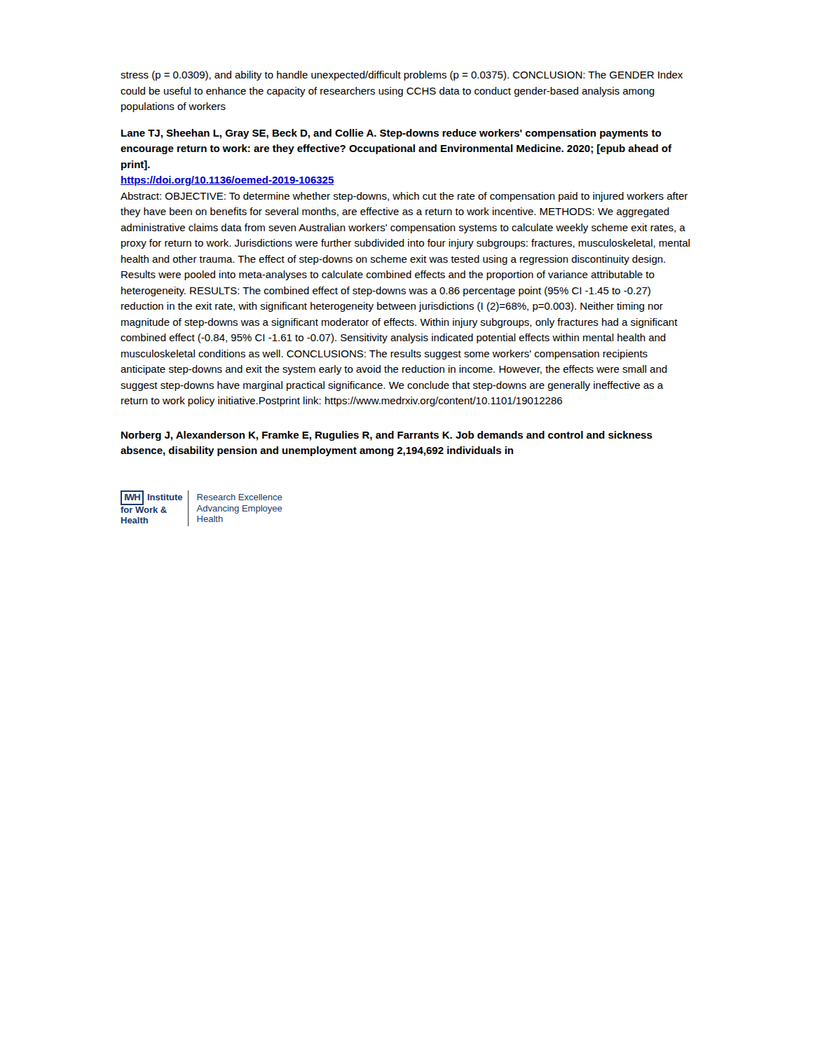stress (p = 0.0309), and ability to handle unexpected/difficult problems (p = 0.0375). CONCLUSION: The GENDER Index could be useful to enhance the capacity of researchers using CCHS data to conduct gender-based analysis among populations of workers
Lane TJ, Sheehan L, Gray SE, Beck D, and Collie A. Step-downs reduce workers' compensation payments to encourage return to work: are they effective? Occupational and Environmental Medicine. 2020; [epub ahead of print].
https://doi.org/10.1136/oemed-2019-106325
Abstract: OBJECTIVE: To determine whether step-downs, which cut the rate of compensation paid to injured workers after they have been on benefits for several months, are effective as a return to work incentive. METHODS: We aggregated administrative claims data from seven Australian workers' compensation systems to calculate weekly scheme exit rates, a proxy for return to work. Jurisdictions were further subdivided into four injury subgroups: fractures, musculoskeletal, mental health and other trauma. The effect of step-downs on scheme exit was tested using a regression discontinuity design. Results were pooled into meta-analyses to calculate combined effects and the proportion of variance attributable to heterogeneity. RESULTS: The combined effect of step-downs was a 0.86 percentage point (95% CI -1.45 to -0.27) reduction in the exit rate, with significant heterogeneity between jurisdictions (I (2)=68%, p=0.003). Neither timing nor magnitude of step-downs was a significant moderator of effects. Within injury subgroups, only fractures had a significant combined effect (-0.84, 95% CI -1.61 to -0.07). Sensitivity analysis indicated potential effects within mental health and musculoskeletal conditions as well. CONCLUSIONS: The results suggest some workers' compensation recipients anticipate step-downs and exit the system early to avoid the reduction in income. However, the effects were small and suggest step-downs have marginal practical significance. We conclude that step-downs are generally ineffective as a return to work policy initiative.Postprint link: https://www.medrxiv.org/content/10.1101/19012286
Norberg J, Alexanderson K, Framke E, Rugulies R, and Farrants K. Job demands and control and sickness absence, disability pension and unemployment among 2,194,692 individuals in
IWHInstitute
for Work &
Health
Research Excellence
Advancing Employee
Health